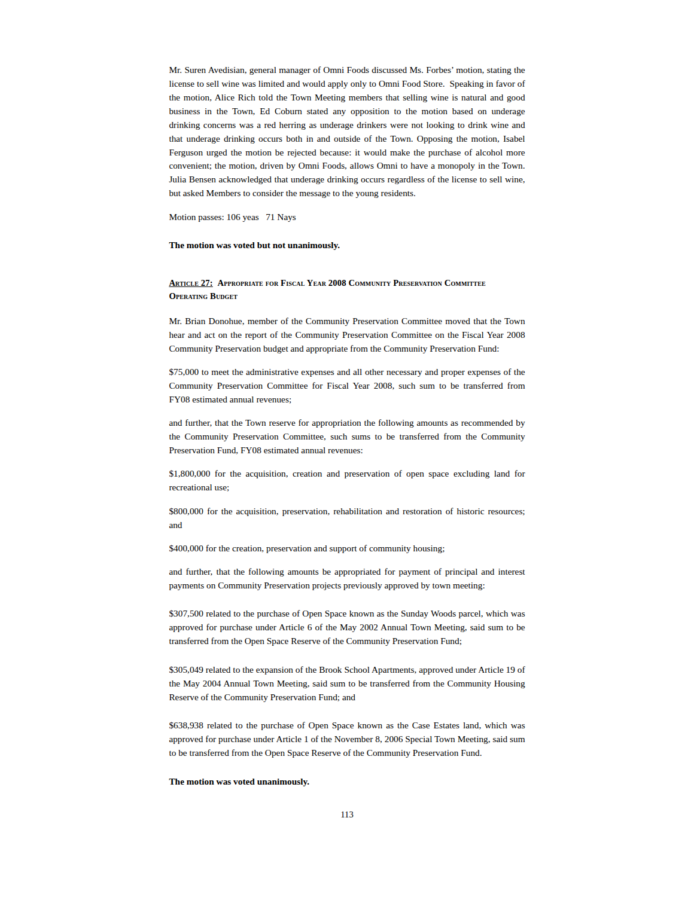Mr. Suren Avedisian, general manager of Omni Foods discussed Ms. Forbes’ motion, stating the license to sell wine was limited and would apply only to Omni Food Store. Speaking in favor of the motion, Alice Rich told the Town Meeting members that selling wine is natural and good business in the Town, Ed Coburn stated any opposition to the motion based on underage drinking concerns was a red herring as underage drinkers were not looking to drink wine and that underage drinking occurs both in and outside of the Town. Opposing the motion, Isabel Ferguson urged the motion be rejected because: it would make the purchase of alcohol more convenient; the motion, driven by Omni Foods, allows Omni to have a monopoly in the Town. Julia Bensen acknowledged that underage drinking occurs regardless of the license to sell wine, but asked Members to consider the message to the young residents.
Motion passes: 106 yeas 71 Nays
The motion was voted but not unanimously.
Article 27: Appropriate for Fiscal Year 2008 Community Preservation Committee Operating Budget
Mr. Brian Donohue, member of the Community Preservation Committee moved that the Town hear and act on the report of the Community Preservation Committee on the Fiscal Year 2008 Community Preservation budget and appropriate from the Community Preservation Fund:
$75,000 to meet the administrative expenses and all other necessary and proper expenses of the Community Preservation Committee for Fiscal Year 2008, such sum to be transferred from FY08 estimated annual revenues;
and further, that the Town reserve for appropriation the following amounts as recommended by the Community Preservation Committee, such sums to be transferred from the Community Preservation Fund, FY08 estimated annual revenues:
$1,800,000 for the acquisition, creation and preservation of open space excluding land for recreational use;
$800,000 for the acquisition, preservation, rehabilitation and restoration of historic resources; and
$400,000 for the creation, preservation and support of community housing;
and further, that the following amounts be appropriated for payment of principal and interest payments on Community Preservation projects previously approved by town meeting:
$307,500 related to the purchase of Open Space known as the Sunday Woods parcel, which was approved for purchase under Article 6 of the May 2002 Annual Town Meeting, said sum to be transferred from the Open Space Reserve of the Community Preservation Fund;
$305,049 related to the expansion of the Brook School Apartments, approved under Article 19 of the May 2004 Annual Town Meeting, said sum to be transferred from the Community Housing Reserve of the Community Preservation Fund; and
$638,938 related to the purchase of Open Space known as the Case Estates land, which was approved for purchase under Article 1 of the November 8, 2006 Special Town Meeting, said sum to be transferred from the Open Space Reserve of the Community Preservation Fund.
The motion was voted unanimously.
113